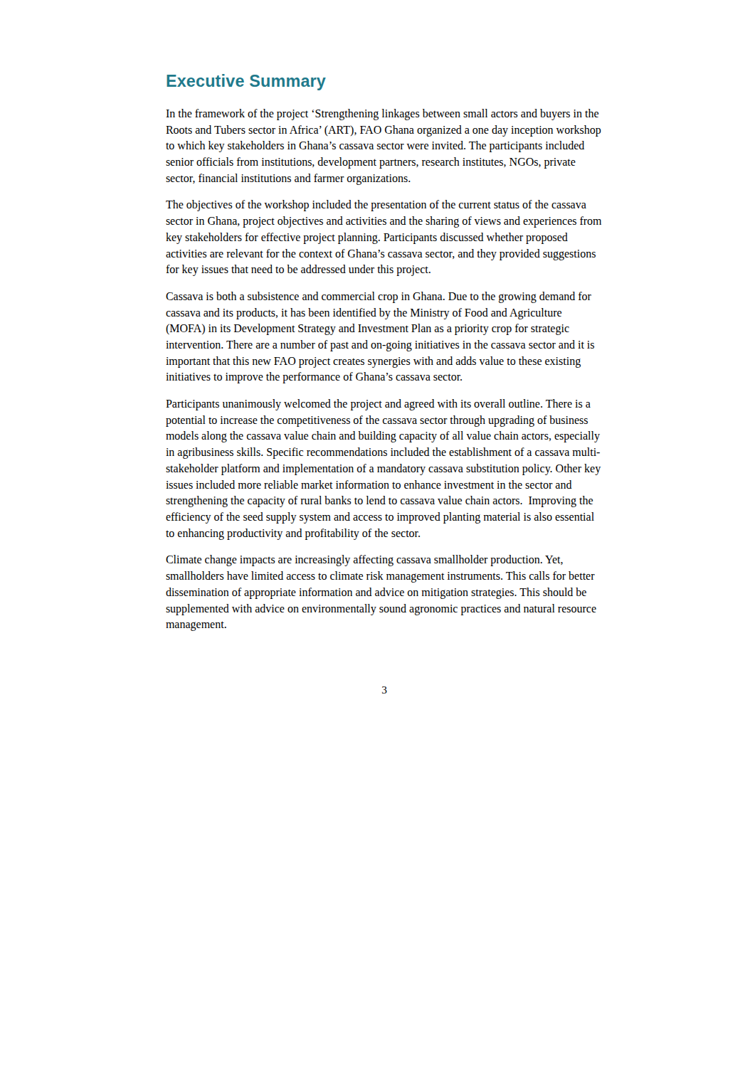Executive Summary
In the framework of the project ‘Strengthening linkages between small actors and buyers in the Roots and Tubers sector in Africa’ (ART), FAO Ghana organized a one day inception workshop to which key stakeholders in Ghana’s cassava sector were invited. The participants included senior officials from institutions, development partners, research institutes, NGOs, private sector, financial institutions and farmer organizations.
The objectives of the workshop included the presentation of the current status of the cassava sector in Ghana, project objectives and activities and the sharing of views and experiences from key stakeholders for effective project planning. Participants discussed whether proposed activities are relevant for the context of Ghana’s cassava sector, and they provided suggestions for key issues that need to be addressed under this project.
Cassava is both a subsistence and commercial crop in Ghana. Due to the growing demand for cassava and its products, it has been identified by the Ministry of Food and Agriculture (MOFA) in its Development Strategy and Investment Plan as a priority crop for strategic intervention. There are a number of past and on-going initiatives in the cassava sector and it is important that this new FAO project creates synergies with and adds value to these existing initiatives to improve the performance of Ghana’s cassava sector.
Participants unanimously welcomed the project and agreed with its overall outline. There is a potential to increase the competitiveness of the cassava sector through upgrading of business models along the cassava value chain and building capacity of all value chain actors, especially in agribusiness skills. Specific recommendations included the establishment of a cassava multi-stakeholder platform and implementation of a mandatory cassava substitution policy. Other key issues included more reliable market information to enhance investment in the sector and strengthening the capacity of rural banks to lend to cassava value chain actors. Improving the efficiency of the seed supply system and access to improved planting material is also essential to enhancing productivity and profitability of the sector.
Climate change impacts are increasingly affecting cassava smallholder production. Yet, smallholders have limited access to climate risk management instruments. This calls for better dissemination of appropriate information and advice on mitigation strategies. This should be supplemented with advice on environmentally sound agronomic practices and natural resource management.
3